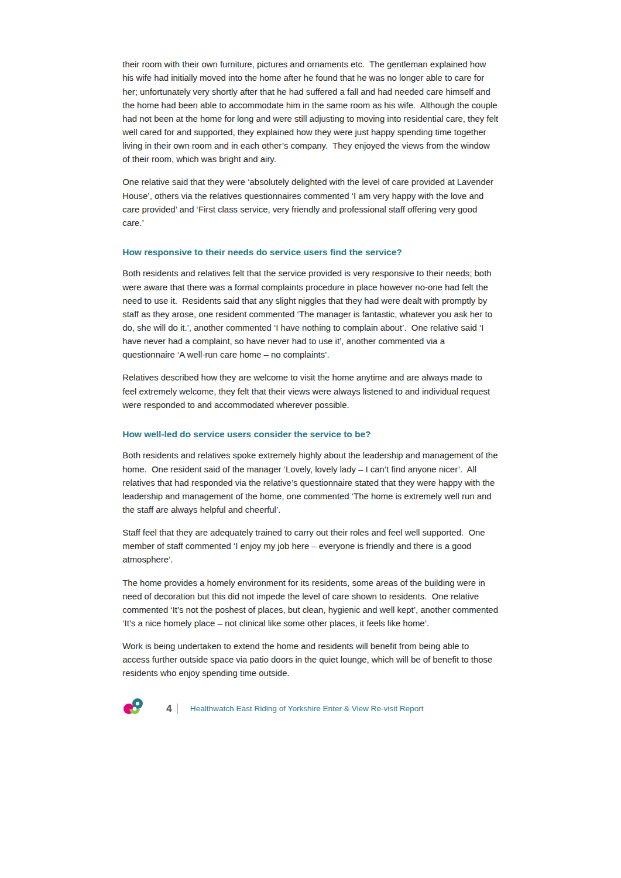their room with their own furniture, pictures and ornaments etc. The gentleman explained how his wife had initially moved into the home after he found that he was no longer able to care for her; unfortunately very shortly after that he had suffered a fall and had needed care himself and the home had been able to accommodate him in the same room as his wife. Although the couple had not been at the home for long and were still adjusting to moving into residential care, they felt well cared for and supported, they explained how they were just happy spending time together living in their own room and in each other’s company. They enjoyed the views from the window of their room, which was bright and airy.
One relative said that they were ‘absolutely delighted with the level of care provided at Lavender House’, others via the relatives questionnaires commented ‘I am very happy with the love and care provided’ and ‘First class service, very friendly and professional staff offering very good care.’
How responsive to their needs do service users find the service?
Both residents and relatives felt that the service provided is very responsive to their needs; both were aware that there was a formal complaints procedure in place however no-one had felt the need to use it. Residents said that any slight niggles that they had were dealt with promptly by staff as they arose, one resident commented ‘The manager is fantastic, whatever you ask her to do, she will do it.’, another commented ‘I have nothing to complain about’. One relative said ‘I have never had a complaint, so have never had to use it’, another commented via a questionnaire ‘A well-run care home – no complaints’.
Relatives described how they are welcome to visit the home anytime and are always made to feel extremely welcome, they felt that their views were always listened to and individual request were responded to and accommodated wherever possible.
How well-led do service users consider the service to be?
Both residents and relatives spoke extremely highly about the leadership and management of the home. One resident said of the manager ‘Lovely, lovely lady – I can’t find anyone nicer’. All relatives that had responded via the relative’s questionnaire stated that they were happy with the leadership and management of the home, one commented ‘The home is extremely well run and the staff are always helpful and cheerful’.
Staff feel that they are adequately trained to carry out their roles and feel well supported. One member of staff commented ‘I enjoy my job here – everyone is friendly and there is a good atmosphere’.
The home provides a homely environment for its residents, some areas of the building were in need of decoration but this did not impede the level of care shown to residents. One relative commented ‘It’s not the poshest of places, but clean, hygienic and well kept’, another commented ‘It’s a nice homely place – not clinical like some other places, it feels like home’.
Work is being undertaken to extend the home and residents will benefit from being able to access further outside space via patio doors in the quiet lounge, which will be of benefit to those residents who enjoy spending time outside.
4
Healthwatch East Riding of Yorkshire Enter & View Re-visit Report